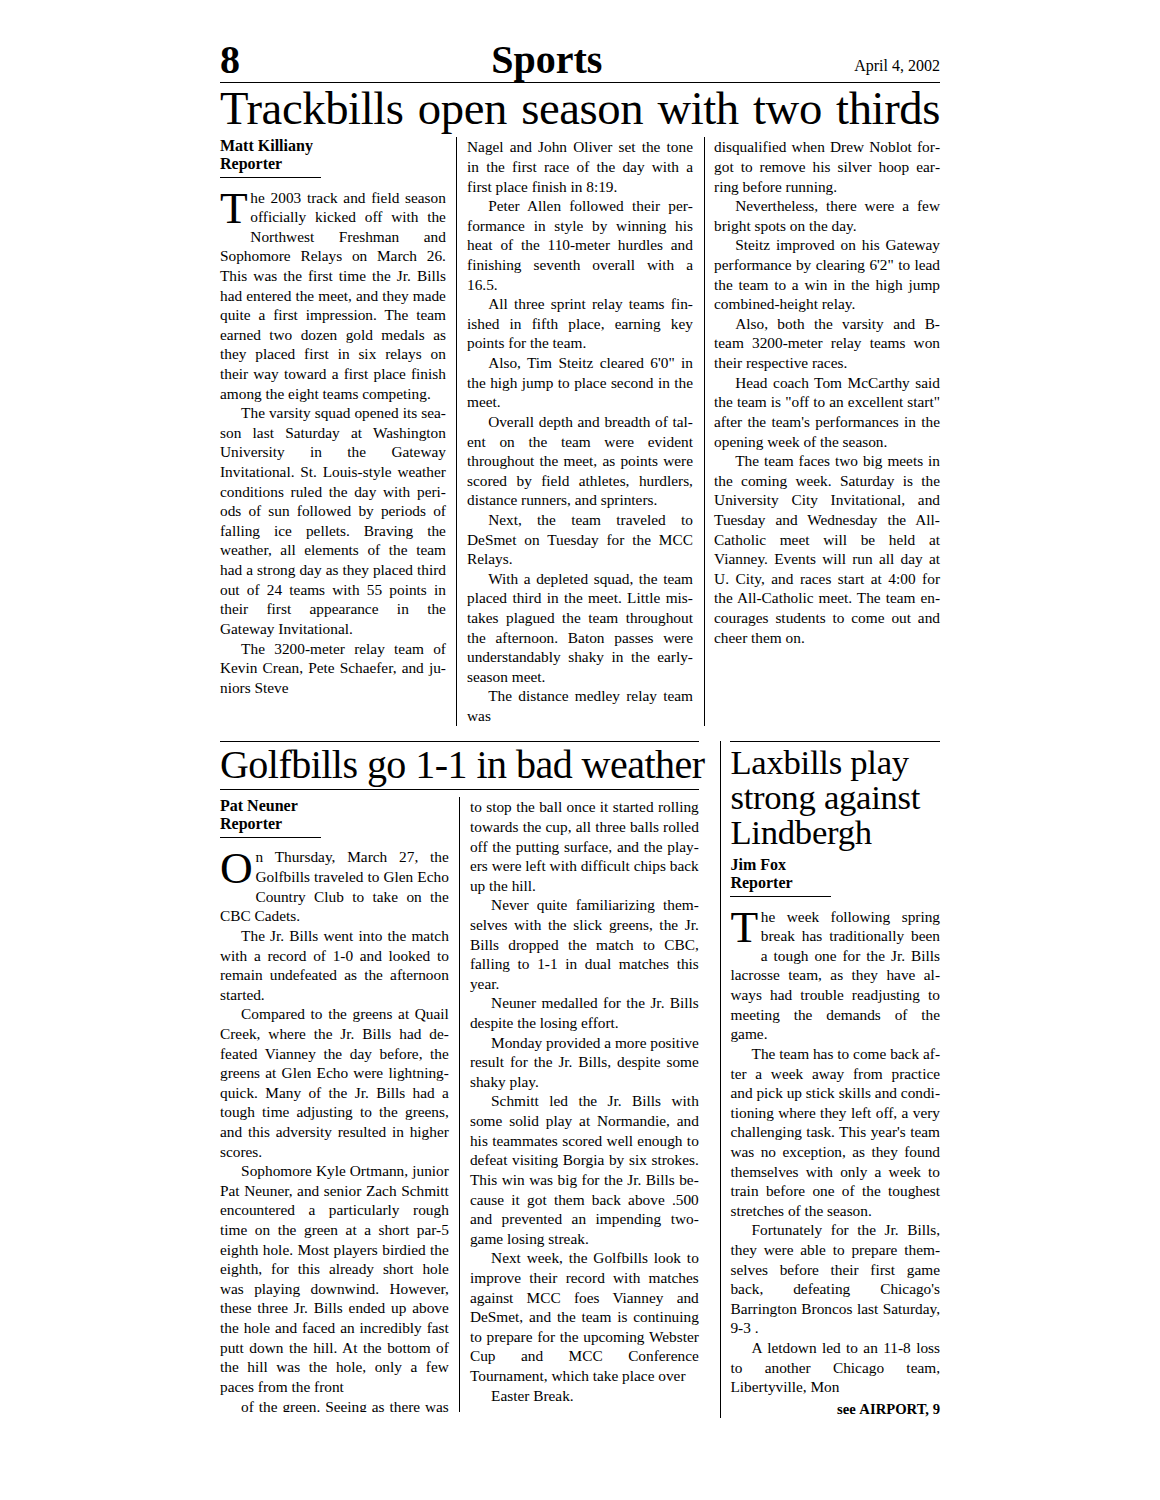8
Sports
April 4, 2002
Trackbills open season with two thirds
Matt KillianyReporter
The 2003 track and field season officially kicked off with the Northwest Freshman and Sophomore Relays on March 26. This was the first time the Jr. Bills had entered the meet, and they made quite a first impression. The team earned two dozen gold medals as they placed first in six relays on their way toward a first place finish among the eight teams competing.
The varsity squad opened its season last Saturday at Washington University in the Gateway Invitational. St. Louis-style weather conditions ruled the day with periods of sun followed by periods of falling ice pellets. Braving the weather, all elements of the team had a strong day as they placed third out of 24 teams with 55 points in their first appearance in the Gateway Invitational.
The 3200-meter relay team of Kevin Crean, Pete Schaefer, and juniors Steve
Nagel and John Oliver set the tone in the first race of the day with a first place finish in 8:19.
Peter Allen followed their performance in style by winning his heat of the 110-meter hurdles and finishing seventh overall with a 16.5.
All three sprint relay teams finished in fifth place, earning key points for the team.
Also, Tim Steitz cleared 6'0" in the high jump to place second in the meet.
Overall depth and breadth of talent on the team were evident throughout the meet, as points were scored by field athletes, hurdlers, distance runners, and sprinters.
Next, the team traveled to DeSmet on Tuesday for the MCC Relays.
With a depleted squad, the team placed third in the meet. Little mistakes plagued the team throughout the afternoon. Baton passes were understandably shaky in the early-season meet.
The distance medley relay team was
disqualified when Drew Noblot forgot to remove his silver hoop earring before running.
Nevertheless, there were a few bright spots on the day.
Steitz improved on his Gateway performance by clearing 6'2" to lead the team to a win in the high jump combined-height relay.
Also, both the varsity and B-team 3200-meter relay teams won their respective races.
Head coach Tom McCarthy said the team is "off to an excellent start" after the team's performances in the opening week of the season.
The team faces two big meets in the coming week. Saturday is the University City Invitational, and Tuesday and Wednesday the All-Catholic meet will be held at Vianney. Events will run all day at U. City, and races start at 4:00 for the All-Catholic meet. The team encourages students to come out and cheer them on.
Golfbills go 1-1 in bad weather
Pat NeunerReporter
On Thursday, March 27, the Golfbills traveled to Glen Echo Country Club to take on the CBC Cadets.
The Jr. Bills went into the match with a record of 1-0 and looked to remain undefeated as the afternoon started.
Compared to the greens at Quail Creek, where the Jr. Bills had defeated Vianney the day before, the greens at Glen Echo were lightning-quick. Many of the Jr. Bills had a tough time adjusting to the greens, and this adversity resulted in higher scores.
Sophomore Kyle Ortmann, junior Pat Neuner, and senior Zach Schmitt encountered a particularly rough time on the green at a short par-5 eighth hole. Most players birdied the eighth, for this already short hole was playing downwind. However, these three Jr. Bills ended up above the hole and faced an incredibly fast putt down the hill. At the bottom of the hill was the hole, only a few paces from the front
of the green. Seeing as there was no way
to stop the ball once it started rolling towards the cup, all three balls rolled off the putting surface, and the players were left with difficult chips back up the hill.
Never quite familiarizing themselves with the slick greens, the Jr. Bills dropped the match to CBC, falling to 1-1 in dual matches this year.
Neuner medalled for the Jr. Bills despite the losing effort.
Monday provided a more positive result for the Jr. Bills, despite some shaky play.
Schmitt led the Jr. Bills with some solid play at Normandie, and his teammates scored well enough to defeat visiting Borgia by six strokes. This win was big for the Jr. Bills because it got them back above .500 and prevented an impending two-game losing streak.
Next week, the Golfbills look to improve their record with matches against MCC foes Vianney and DeSmet, and the team is continuing to prepare for the upcoming Webster Cup and MCC Conference Tournament, which take place over
Easter Break.
Laxbills play strong against Lindbergh
Jim FoxReporter
The week following spring break has traditionally been a tough one for the Jr. Bills lacrosse team, as they have always had trouble readjusting to meeting the demands of the game.
The team has to come back after a week away from practice and pick up stick skills and conditioning where they left off, a very challenging task. This year's team was no exception, as they found themselves with only a week to train before one of the toughest stretches of the season.
Fortunately for the Jr. Bills, they were able to prepare themselves before their first game back, defeating Chicago's Barrington Broncos last Saturday, 9-3 .
A letdown led to an 11-8 loss to another Chicago team, Libertyville, Mon
see AIRPORT, 9